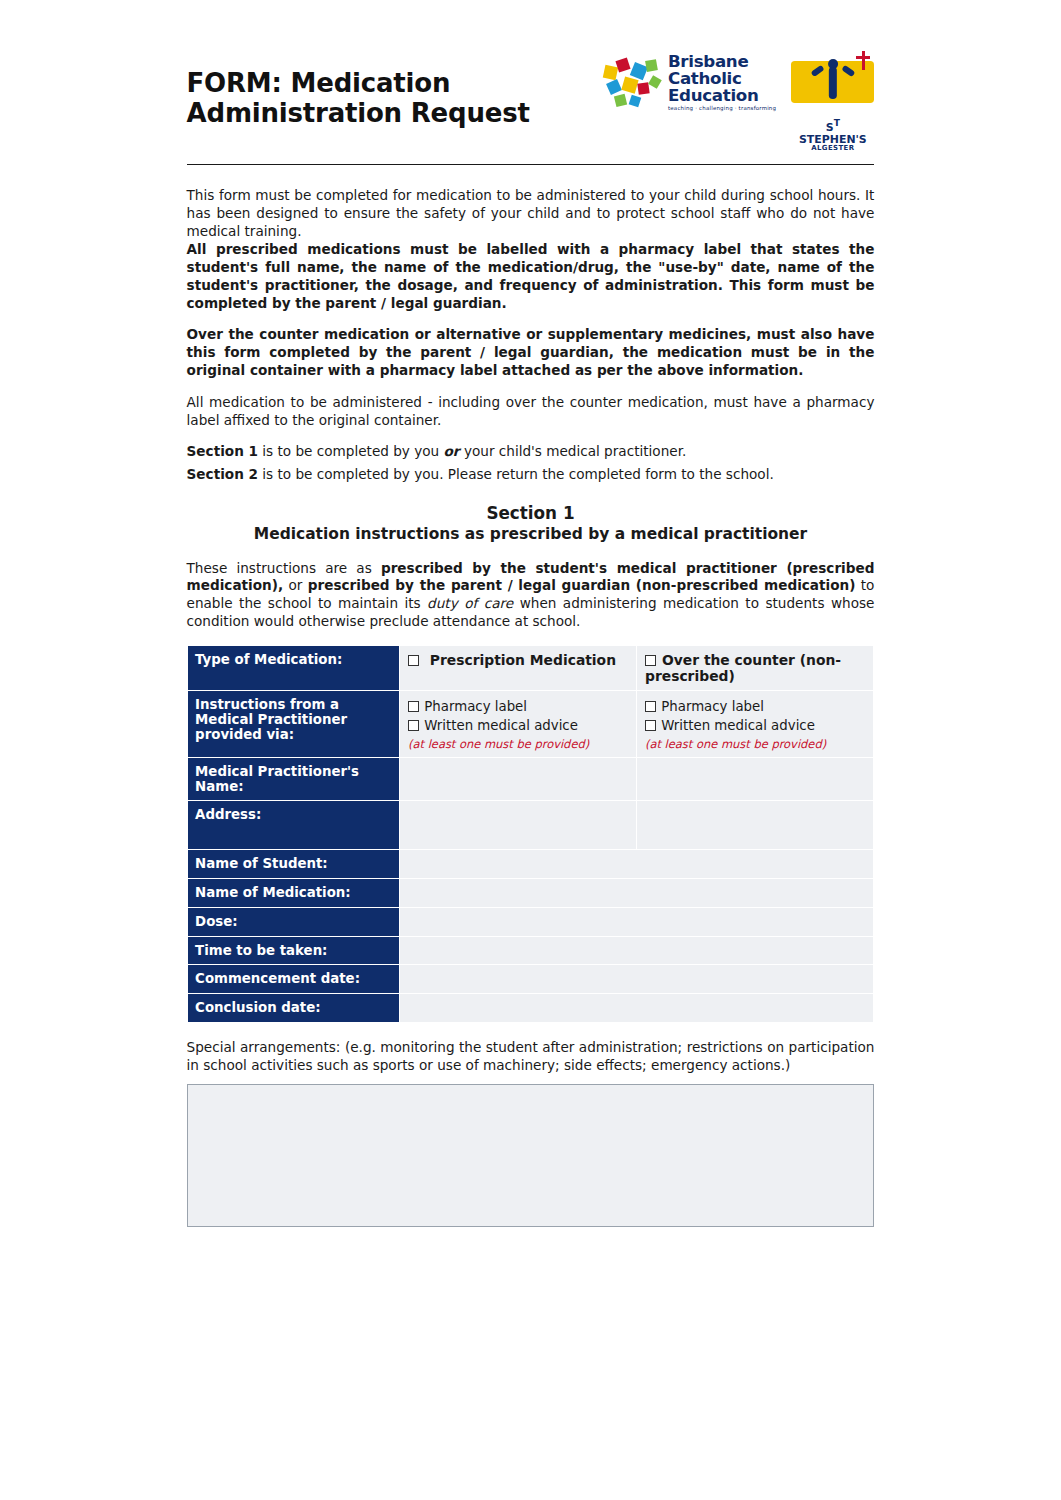FORM: Medication Administration Request
Brisbane
Catholic
Education
teaching · challenging · transforming
ST STEPHEN'S ALGESTER
This form must be completed for medication to be administered to your child during school hours. It has been designed to ensure the safety of your child and to protect school staff who do not have medical training.
All prescribed medications must be labelled with a pharmacy label that states the student's full name, the name of the medication/drug, the "use-by" date, name of the student's practitioner, the dosage, and frequency of administration. This form must be completed by the parent / legal guardian.
Over the counter medication or alternative or supplementary medicines, must also have this form completed by the parent / legal guardian, the medication must be in the original container with a pharmacy label attached as per the above information.
All medication to be administered - including over the counter medication, must have a pharmacy label affixed to the original container.
Section 1 is to be completed by you or your child's medical practitioner.
Section 2 is to be completed by you. Please return the completed form to the school.
Section 1
Medication instructions as prescribed by a medical practitioner
These instructions are as prescribed by the student's medical practitioner (prescribed medication), or prescribed by the parent / legal guardian (non-prescribed medication) to enable the school to maintain its duty of care when administering medication to students whose condition would otherwise preclude attendance at school.
| Type of Medication: | Prescription Medication | Over the counter (non-prescribed) |
| Instructions from a Medical Practitioner provided via: | Pharmacy label Written medical advice (at least one must be provided) | Pharmacy label Written medical advice (at least one must be provided) |
| Medical Practitioner's Name: | | |
| Address: | | |
| Name of Student: | |
| Name of Medication: | |
| Dose: | |
| Time to be taken: | |
| Commencement date: | |
| Conclusion date: | |
Special arrangements: (e.g. monitoring the student after administration; restrictions on participation in school activities such as sports or use of machinery; side effects; emergency actions.)